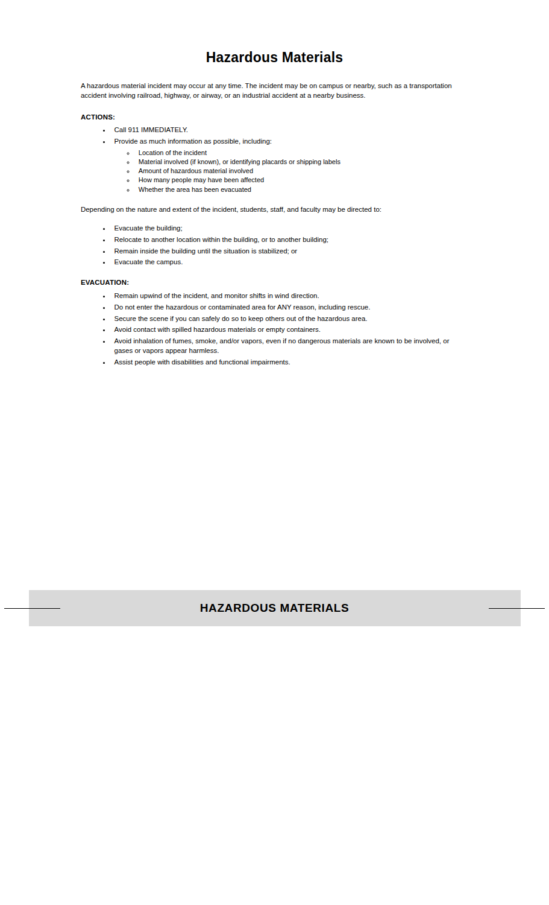Hazardous Materials
A hazardous material incident may occur at any time. The incident may be on campus or nearby, such as a transportation accident involving railroad, highway, or airway, or an industrial accident at a nearby business.
ACTIONS:
Call 911 IMMEDIATELY.
Provide as much information as possible, including:
Location of the incident
Material involved (if known), or identifying placards or shipping labels
Amount of hazardous material involved
How many people may have been affected
Whether the area has been evacuated
Depending on the nature and extent of the incident, students, staff, and faculty may be directed to:
Evacuate the building;
Relocate to another location within the building, or to another building;
Remain inside the building until the situation is stabilized; or
Evacuate the campus.
EVACUATION:
Remain upwind of the incident, and monitor shifts in wind direction.
Do not enter the hazardous or contaminated area for ANY reason, including rescue.
Secure the scene if you can safely do so to keep others out of the hazardous area.
Avoid contact with spilled hazardous materials or empty containers.
Avoid inhalation of fumes, smoke, and/or vapors, even if no dangerous materials are known to be involved, or gases or vapors appear harmless.
Assist people with disabilities and functional impairments.
HAZARDOUS MATERIALS